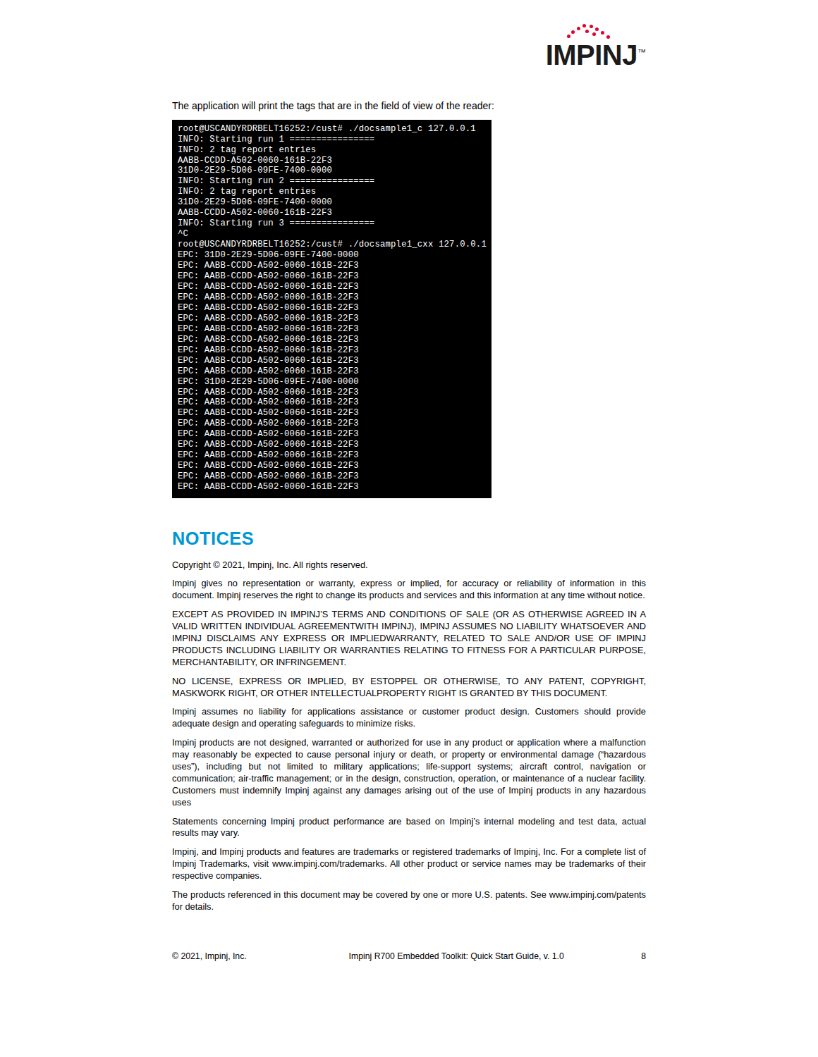IMPINJ™
The application will print the tags that are in the field of view of the reader:
root@USCANDYRDRBELT16252:/cust# ./docsample1_c 127.0.0.1 INFO: Starting run 1 ================ INFO: 2 tag report entries AABB-CCDD-A502-0060-161B-22F3 31D0-2E29-5D06-09FE-7400-0000 INFO: Starting run 2 ================ INFO: 2 tag report entries 31D0-2E29-5D06-09FE-7400-0000 AABB-CCDD-A502-0060-161B-22F3 INFO: Starting run 3 ================ ^C root@USCANDYRDRBELT16252:/cust# ./docsample1_cxx 127.0.0.1 EPC: 31D0-2E29-5D06-09FE-7400-0000 EPC: AABB-CCDD-A502-0060-161B-22F3 EPC: AABB-CCDD-A502-0060-161B-22F3 EPC: AABB-CCDD-A502-0060-161B-22F3 EPC: AABB-CCDD-A502-0060-161B-22F3 EPC: AABB-CCDD-A502-0060-161B-22F3 EPC: AABB-CCDD-A502-0060-161B-22F3 EPC: AABB-CCDD-A502-0060-161B-22F3 EPC: AABB-CCDD-A502-0060-161B-22F3 EPC: AABB-CCDD-A502-0060-161B-22F3 EPC: AABB-CCDD-A502-0060-161B-22F3 EPC: AABB-CCDD-A502-0060-161B-22F3 EPC: 31D0-2E29-5D06-09FE-7400-0000 EPC: AABB-CCDD-A502-0060-161B-22F3 EPC: AABB-CCDD-A502-0060-161B-22F3 EPC: AABB-CCDD-A502-0060-161B-22F3 EPC: AABB-CCDD-A502-0060-161B-22F3 EPC: AABB-CCDD-A502-0060-161B-22F3 EPC: AABB-CCDD-A502-0060-161B-22F3 EPC: AABB-CCDD-A502-0060-161B-22F3 EPC: AABB-CCDD-A502-0060-161B-22F3 EPC: AABB-CCDD-A502-0060-161B-22F3 EPC: AABB-CCDD-A502-0060-161B-22F3
NOTICES
Copyright © 2021, Impinj, Inc. All rights reserved.
Impinj gives no representation or warranty, express or implied, for accuracy or reliability of information in this document. Impinj reserves the right to change its products and services and this information at any time without notice.
EXCEPT AS PROVIDED IN IMPINJ’S TERMS AND CONDITIONS OF SALE (OR AS OTHERWISE AGREED IN A VALID WRITTEN INDIVIDUAL AGREEMENTWITH IMPINJ), IMPINJ ASSUMES NO LIABILITY WHATSOEVER AND IMPINJ DISCLAIMS ANY EXPRESS OR IMPLIEDWARRANTY, RELATED TO SALE AND/OR USE OF IMPINJ PRODUCTS INCLUDING LIABILITY OR WARRANTIES RELATING TO FITNESS FOR A PARTICULAR PURPOSE, MERCHANTABILITY, OR INFRINGEMENT.
NO LICENSE, EXPRESS OR IMPLIED, BY ESTOPPEL OR OTHERWISE, TO ANY PATENT, COPYRIGHT, MASKWORK RIGHT, OR OTHER INTELLECTUALPROPERTY RIGHT IS GRANTED BY THIS DOCUMENT.
Impinj assumes no liability for applications assistance or customer product design. Customers should provide adequate design and operating safeguards to minimize risks.
Impinj products are not designed, warranted or authorized for use in any product or application where a malfunction may reasonably be expected to cause personal injury or death, or property or environmental damage (“hazardous uses”), including but not limited to military applications; life-support systems; aircraft control, navigation or communication; air-traffic management; or in the design, construction, operation, or maintenance of a nuclear facility. Customers must indemnify Impinj against any damages arising out of the use of Impinj products in any hazardous uses
Statements concerning Impinj product performance are based on Impinj’s internal modeling and test data, actual results may vary.
Impinj, and Impinj products and features are trademarks or registered trademarks of Impinj, Inc. For a complete list of Impinj Trademarks, visit www.impinj.com/trademarks. All other product or service names may be trademarks of their respective companies.
The products referenced in this document may be covered by one or more U.S. patents. See www.impinj.com/patents for details.
© 2021, Impinj, Inc.
Impinj R700 Embedded Toolkit: Quick Start Guide, v. 1.0
8